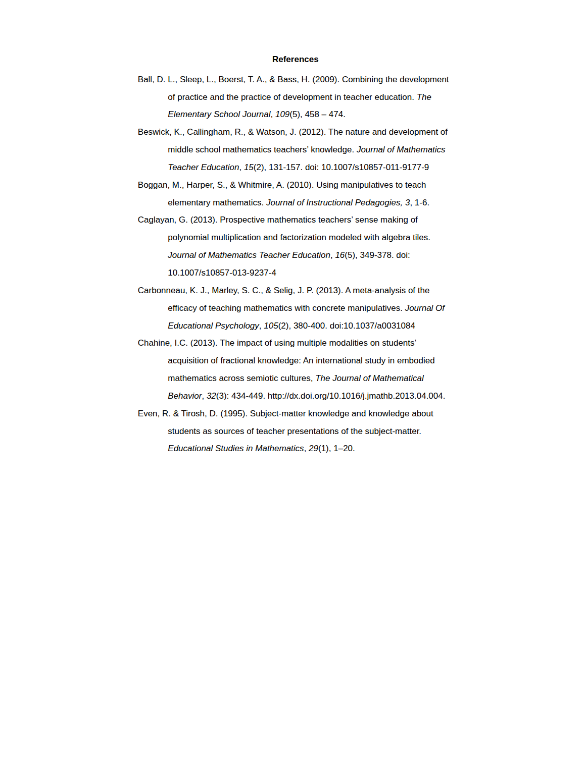References
Ball, D. L., Sleep, L., Boerst, T. A., & Bass, H. (2009). Combining the development of practice and the practice of development in teacher education. The Elementary School Journal, 109(5), 458 – 474.
Beswick, K., Callingham, R., & Watson, J. (2012). The nature and development of middle school mathematics teachers’ knowledge. Journal of Mathematics Teacher Education, 15(2), 131-157. doi: 10.1007/s10857-011-9177-9
Boggan, M., Harper, S., & Whitmire, A. (2010). Using manipulatives to teach elementary mathematics. Journal of Instructional Pedagogies, 3, 1-6.
Caglayan, G. (2013). Prospective mathematics teachers’ sense making of polynomial multiplication and factorization modeled with algebra tiles. Journal of Mathematics Teacher Education, 16(5), 349-378. doi: 10.1007/s10857-013-9237-4
Carbonneau, K. J., Marley, S. C., & Selig, J. P. (2013). A meta-analysis of the efficacy of teaching mathematics with concrete manipulatives. Journal Of Educational Psychology, 105(2), 380-400. doi:10.1037/a0031084
Chahine, I.C. (2013). The impact of using multiple modalities on students’ acquisition of fractional knowledge: An international study in embodied mathematics across semiotic cultures, The Journal of Mathematical Behavior, 32(3): 434-449. http://dx.doi.org/10.1016/j.jmathb.2013.04.004.
Even, R. & Tirosh, D. (1995). Subject-matter knowledge and knowledge about students as sources of teacher presentations of the subject-matter. Educational Studies in Mathematics, 29(1), 1–20.